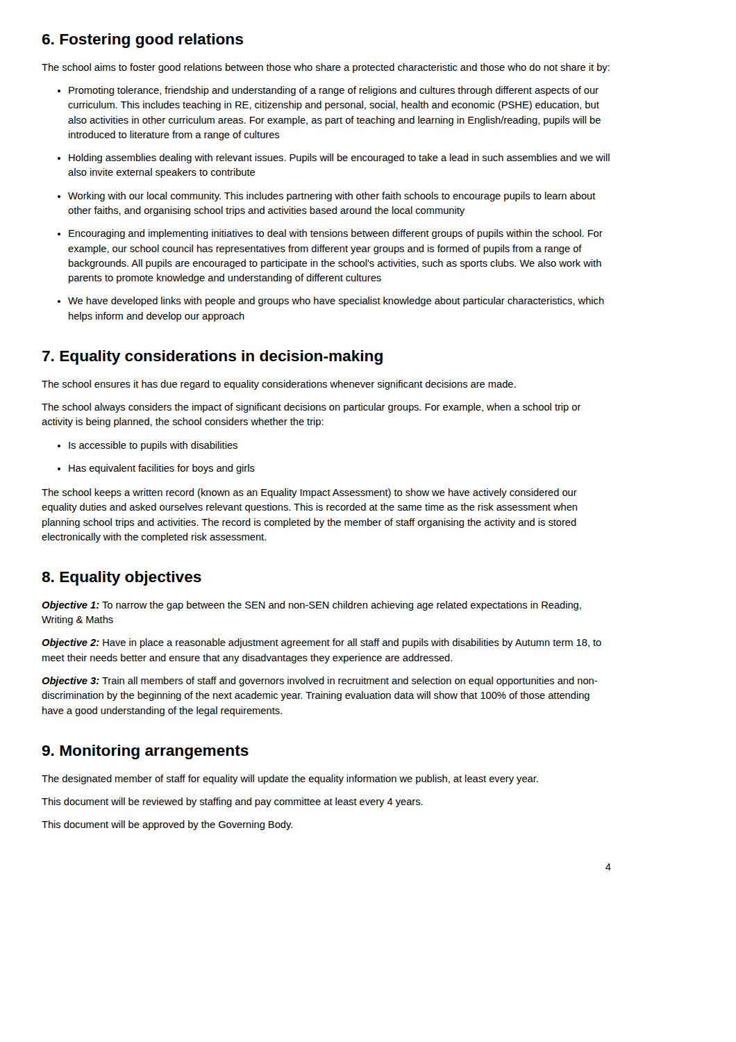6. Fostering good relations
The school aims to foster good relations between those who share a protected characteristic and those who do not share it by:
Promoting tolerance, friendship and understanding of a range of religions and cultures through different aspects of our curriculum. This includes teaching in RE, citizenship and personal, social, health and economic (PSHE) education, but also activities in other curriculum areas. For example, as part of teaching and learning in English/reading, pupils will be introduced to literature from a range of cultures
Holding assemblies dealing with relevant issues. Pupils will be encouraged to take a lead in such assemblies and we will also invite external speakers to contribute
Working with our local community. This includes partnering with other faith schools to encourage pupils to learn about other faiths, and organising school trips and activities based around the local community
Encouraging and implementing initiatives to deal with tensions between different groups of pupils within the school. For example, our school council has representatives from different year groups and is formed of pupils from a range of backgrounds. All pupils are encouraged to participate in the school's activities, such as sports clubs. We also work with parents to promote knowledge and understanding of different cultures
We have developed links with people and groups who have specialist knowledge about particular characteristics, which helps inform and develop our approach
7. Equality considerations in decision-making
The school ensures it has due regard to equality considerations whenever significant decisions are made.
The school always considers the impact of significant decisions on particular groups. For example, when a school trip or activity is being planned, the school considers whether the trip:
Is accessible to pupils with disabilities
Has equivalent facilities for boys and girls
The school keeps a written record (known as an Equality Impact Assessment) to show we have actively considered our equality duties and asked ourselves relevant questions. This is recorded at the same time as the risk assessment when planning school trips and activities. The record is completed by the member of staff organising the activity and is stored electronically with the completed risk assessment.
8. Equality objectives
Objective 1: To narrow the gap between the SEN and non-SEN children achieving age related expectations in Reading, Writing & Maths
Objective 2: Have in place a reasonable adjustment agreement for all staff and pupils with disabilities by Autumn term 18, to meet their needs better and ensure that any disadvantages they experience are addressed.
Objective 3: Train all members of staff and governors involved in recruitment and selection on equal opportunities and non-discrimination by the beginning of the next academic year. Training evaluation data will show that 100% of those attending have a good understanding of the legal requirements.
9. Monitoring arrangements
The designated member of staff for equality will update the equality information we publish, at least every year.
This document will be reviewed by staffing and pay committee at least every 4 years.
This document will be approved by the Governing Body.
4